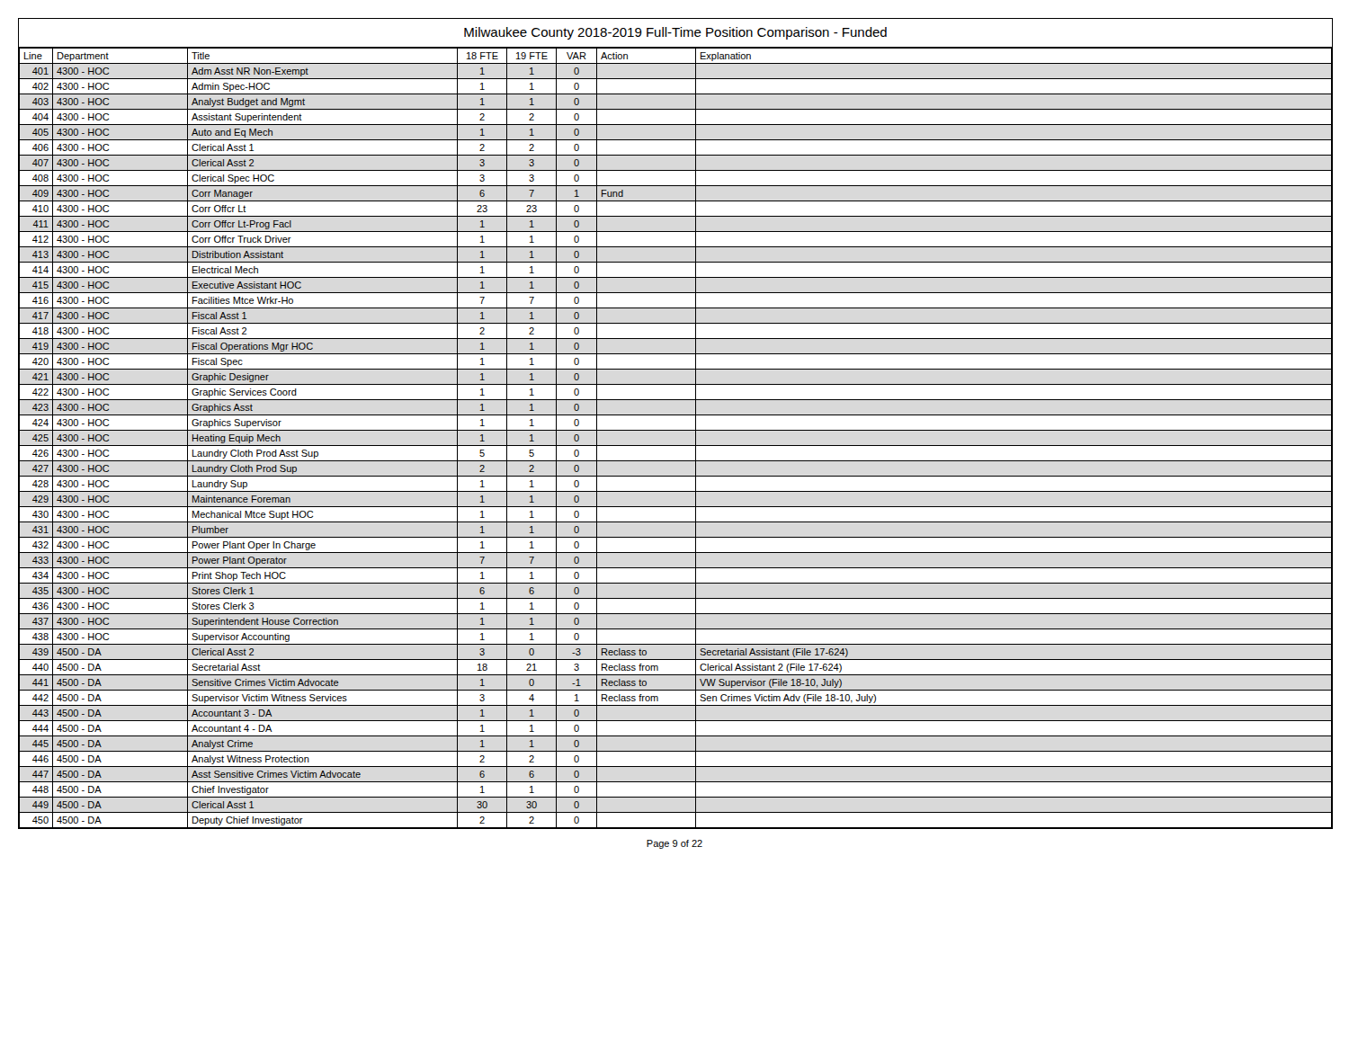Milwaukee County 2018-2019 Full-Time Position Comparison - Funded
| Line | Department | Title | 18 FTE | 19 FTE | VAR | Action | Explanation |
| --- | --- | --- | --- | --- | --- | --- | --- |
| 401 | 4300 - HOC | Adm Asst NR Non-Exempt | 1 | 1 | 0 | | |
| 402 | 4300 - HOC | Admin Spec-HOC | 1 | 1 | 0 | | |
| 403 | 4300 - HOC | Analyst Budget and Mgmt | 1 | 1 | 0 | | |
| 404 | 4300 - HOC | Assistant Superintendent | 2 | 2 | 0 | | |
| 405 | 4300 - HOC | Auto and Eq Mech | 1 | 1 | 0 | | |
| 406 | 4300 - HOC | Clerical Asst 1 | 2 | 2 | 0 | | |
| 407 | 4300 - HOC | Clerical Asst 2 | 3 | 3 | 0 | | |
| 408 | 4300 - HOC | Clerical Spec HOC | 3 | 3 | 0 | | |
| 409 | 4300 - HOC | Corr Manager | 6 | 7 | 1 | Fund | |
| 410 | 4300 - HOC | Corr Offcr Lt | 23 | 23 | 0 | | |
| 411 | 4300 - HOC | Corr Offcr Lt-Prog Facl | 1 | 1 | 0 | | |
| 412 | 4300 - HOC | Corr Offcr Truck Driver | 1 | 1 | 0 | | |
| 413 | 4300 - HOC | Distribution Assistant | 1 | 1 | 0 | | |
| 414 | 4300 - HOC | Electrical Mech | 1 | 1 | 0 | | |
| 415 | 4300 - HOC | Executive Assistant HOC | 1 | 1 | 0 | | |
| 416 | 4300 - HOC | Facilities Mtce Wrkr-Ho | 7 | 7 | 0 | | |
| 417 | 4300 - HOC | Fiscal Asst 1 | 1 | 1 | 0 | | |
| 418 | 4300 - HOC | Fiscal Asst 2 | 2 | 2 | 0 | | |
| 419 | 4300 - HOC | Fiscal Operations Mgr HOC | 1 | 1 | 0 | | |
| 420 | 4300 - HOC | Fiscal Spec | 1 | 1 | 0 | | |
| 421 | 4300 - HOC | Graphic Designer | 1 | 1 | 0 | | |
| 422 | 4300 - HOC | Graphic Services Coord | 1 | 1 | 0 | | |
| 423 | 4300 - HOC | Graphics Asst | 1 | 1 | 0 | | |
| 424 | 4300 - HOC | Graphics Supervisor | 1 | 1 | 0 | | |
| 425 | 4300 - HOC | Heating Equip Mech | 1 | 1 | 0 | | |
| 426 | 4300 - HOC | Laundry Cloth Prod Asst Sup | 5 | 5 | 0 | | |
| 427 | 4300 - HOC | Laundry Cloth Prod Sup | 2 | 2 | 0 | | |
| 428 | 4300 - HOC | Laundry Sup | 1 | 1 | 0 | | |
| 429 | 4300 - HOC | Maintenance Foreman | 1 | 1 | 0 | | |
| 430 | 4300 - HOC | Mechanical Mtce Supt HOC | 1 | 1 | 0 | | |
| 431 | 4300 - HOC | Plumber | 1 | 1 | 0 | | |
| 432 | 4300 - HOC | Power Plant Oper In Charge | 1 | 1 | 0 | | |
| 433 | 4300 - HOC | Power Plant Operator | 7 | 7 | 0 | | |
| 434 | 4300 - HOC | Print Shop Tech HOC | 1 | 1 | 0 | | |
| 435 | 4300 - HOC | Stores Clerk 1 | 6 | 6 | 0 | | |
| 436 | 4300 - HOC | Stores Clerk 3 | 1 | 1 | 0 | | |
| 437 | 4300 - HOC | Superintendent House Correction | 1 | 1 | 0 | | |
| 438 | 4300 - HOC | Supervisor Accounting | 1 | 1 | 0 | | |
| 439 | 4500 - DA | Clerical Asst 2 | 3 | 0 | -3 | Reclass to | Secretarial Assistant (File 17-624) |
| 440 | 4500 - DA | Secretarial Asst | 18 | 21 | 3 | Reclass from | Clerical Assistant 2 (File 17-624) |
| 441 | 4500 - DA | Sensitive Crimes Victim Advocate | 1 | 0 | -1 | Reclass to | VW Supervisor (File 18-10, July) |
| 442 | 4500 - DA | Supervisor Victim Witness Services | 3 | 4 | 1 | Reclass from | Sen Crimes Victim Adv (File 18-10, July) |
| 443 | 4500 - DA | Accountant 3 - DA | 1 | 1 | 0 | | |
| 444 | 4500 - DA | Accountant 4 - DA | 1 | 1 | 0 | | |
| 445 | 4500 - DA | Analyst Crime | 1 | 1 | 0 | | |
| 446 | 4500 - DA | Analyst Witness Protection | 2 | 2 | 0 | | |
| 447 | 4500 - DA | Asst Sensitive Crimes Victim Advocate | 6 | 6 | 0 | | |
| 448 | 4500 - DA | Chief Investigator | 1 | 1 | 0 | | |
| 449 | 4500 - DA | Clerical Asst 1 | 30 | 30 | 0 | | |
| 450 | 4500 - DA | Deputy Chief Investigator | 2 | 2 | 0 | | |
Page 9 of 22